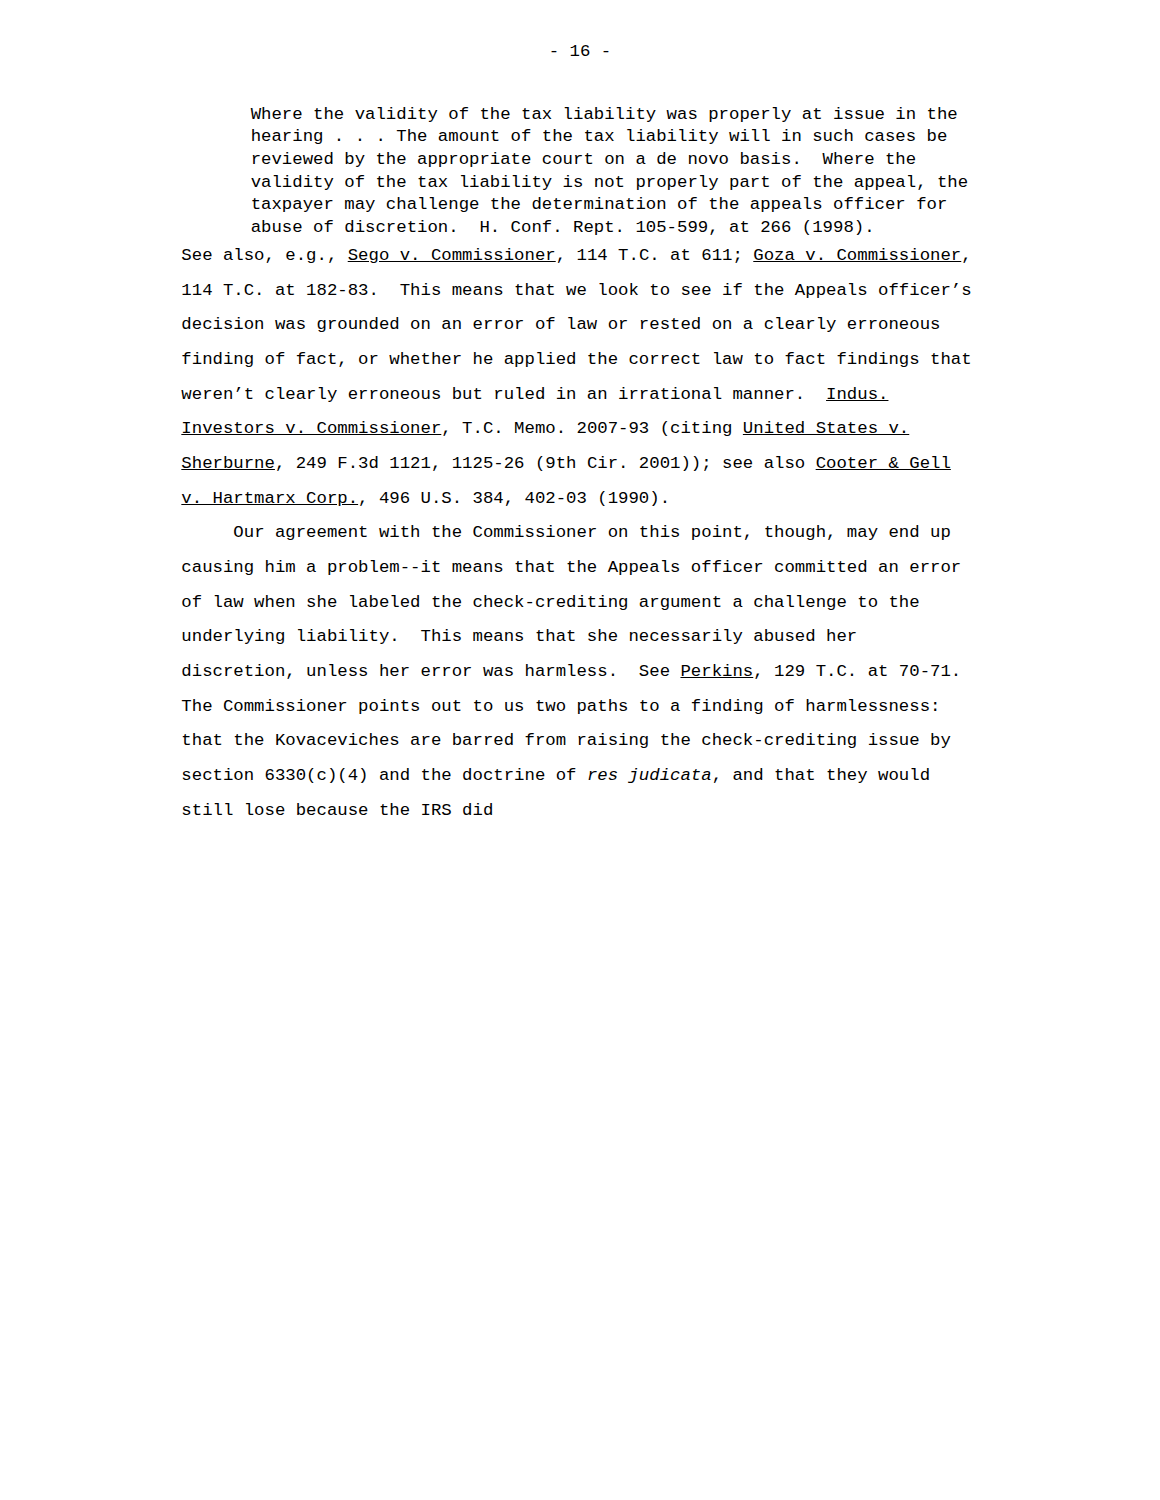- 16 -
Where the validity of the tax liability was properly at issue in the hearing . . . The amount of the tax liability will in such cases be reviewed by the appropriate court on a de novo basis. Where the validity of the tax liability is not properly part of the appeal, the taxpayer may challenge the determination of the appeals officer for abuse of discretion. H. Conf. Rept. 105-599, at 266 (1998).
See also, e.g., Sego v. Commissioner, 114 T.C. at 611; Goza v. Commissioner, 114 T.C. at 182-83. This means that we look to see if the Appeals officer’s decision was grounded on an error of law or rested on a clearly erroneous finding of fact, or whether he applied the correct law to fact findings that weren’t clearly erroneous but ruled in an irrational manner. Indus. Investors v. Commissioner, T.C. Memo. 2007-93 (citing United States v. Sherburne, 249 F.3d 1121, 1125-26 (9th Cir. 2001)); see also Cooter & Gell v. Hartmarx Corp., 496 U.S. 384, 402-03 (1990).
Our agreement with the Commissioner on this point, though, may end up causing him a problem--it means that the Appeals officer committed an error of law when she labeled the check-crediting argument a challenge to the underlying liability. This means that she necessarily abused her discretion, unless her error was harmless. See Perkins, 129 T.C. at 70-71. The Commissioner points out to us two paths to a finding of harmlessness: that the Kovaceviches are barred from raising the check-crediting issue by section 6330(c)(4) and the doctrine of res judicata, and that they would still lose because the IRS did